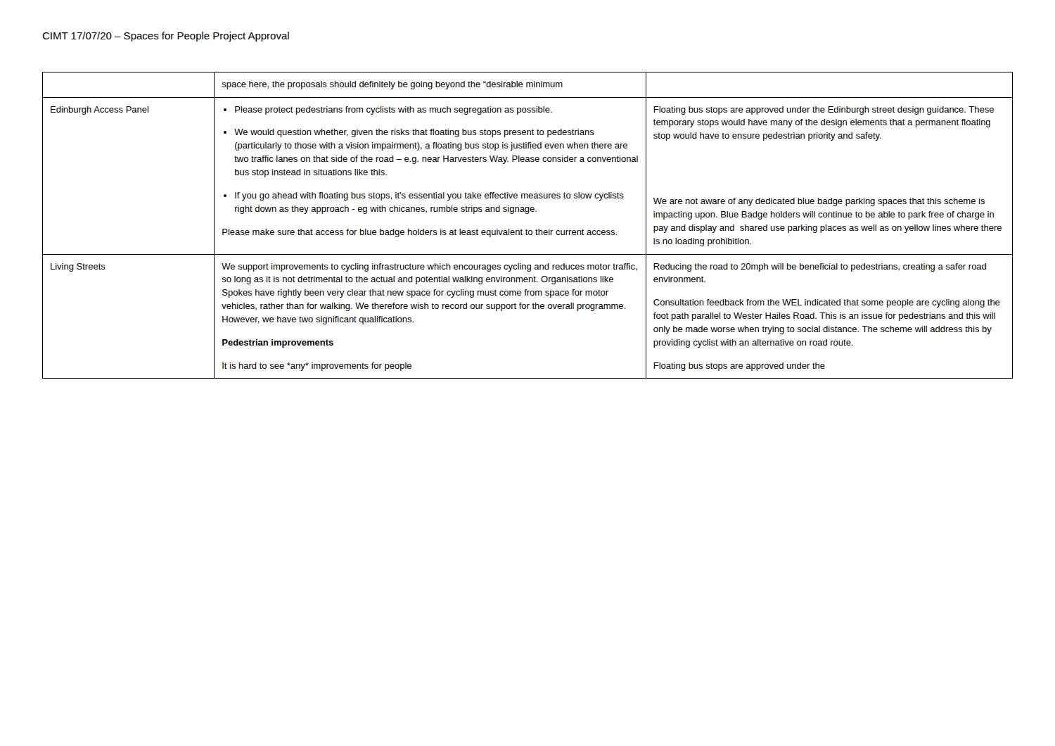CIMT 17/07/20 – Spaces for People Project Approval
| | space here, the proposals should definitely be going beyond the “desirable minimum | |
| Edinburgh Access Panel | Please protect pedestrians from cyclists with as much segregation as possible. We would question whether, given the risks that floating bus stops present to pedestrians (particularly to those with a vision impairment), a floating bus stop is justified even when there are two traffic lanes on that side of the road – e.g. near Harvesters Way. Please consider a conventional bus stop instead in situations like this. If you go ahead with floating bus stops, it's essential you take effective measures to slow cyclists right down as they approach - eg with chicanes, rumble strips and signage. Please make sure that access for blue badge holders is at least equivalent to their current access. | Floating bus stops are approved under the Edinburgh street design guidance. These temporary stops would have many of the design elements that a permanent floating stop would have to ensure pedestrian priority and safety. We are not aware of any dedicated blue badge parking spaces that this scheme is impacting upon. Blue Badge holders will continue to be able to park free of charge in pay and display and shared use parking places as well as on yellow lines where there is no loading prohibition. |
| Living Streets | We support improvements to cycling infrastructure which encourages cycling and reduces motor traffic, so long as it is not detrimental to the actual and potential walking environment. Organisations like Spokes have rightly been very clear that new space for cycling must come from space for motor vehicles, rather than for walking. We therefore wish to record our support for the overall programme. However, we have two significant qualifications. Pedestrian improvements It is hard to see *any* improvements for people | Reducing the road to 20mph will be beneficial to pedestrians, creating a safer road environment. Consultation feedback from the WEL indicated that some people are cycling along the foot path parallel to Wester Hailes Road. This is an issue for pedestrians and this will only be made worse when trying to social distance. The scheme will address this by providing cyclist with an alternative on road route. Floating bus stops are approved under the |